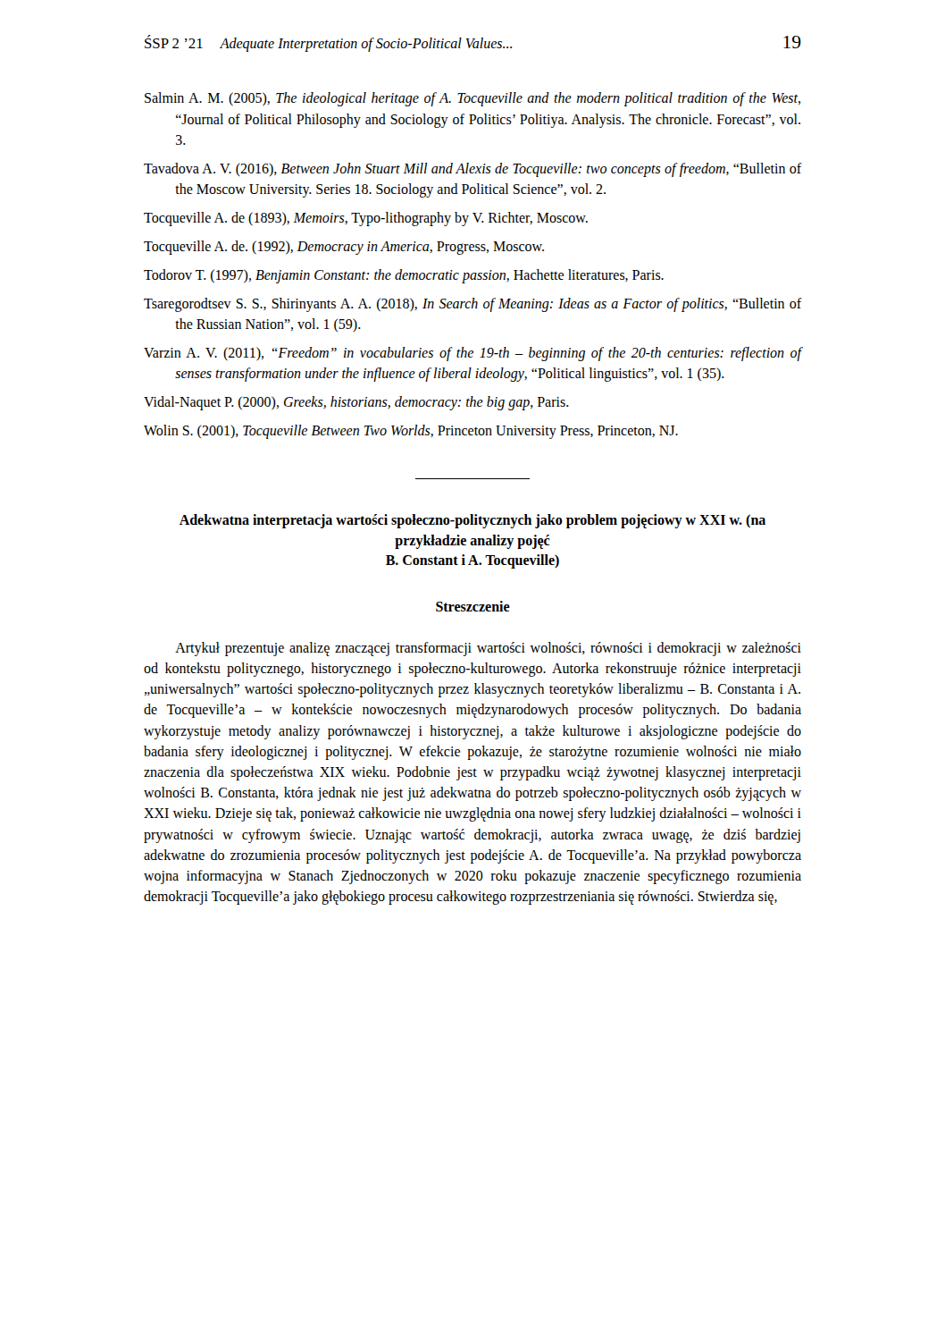ŚSP 2 ’21 Adequate Interpretation of Socio-Political Values... 19
Salmin A. M. (2005), The ideological heritage of A. Tocqueville and the modern political tradition of the West, “Journal of Political Philosophy and Sociology of Politics’ Politiya. Analysis. The chronicle. Forecast”, vol. 3.
Tavadova A. V. (2016), Between John Stuart Mill and Alexis de Tocqueville: two concepts of freedom, “Bulletin of the Moscow University. Series 18. Sociology and Political Science”, vol. 2.
Tocqueville A. de (1893), Memoirs, Typo-lithography by V. Richter, Moscow.
Tocqueville A. de. (1992), Democracy in America, Progress, Moscow.
Todorov T. (1997), Benjamin Constant: the democratic passion, Hachette literatures, Paris.
Tsaregorodtsev S. S., Shirinyants A. A. (2018), In Search of Meaning: Ideas as a Factor of politics, “Bulletin of the Russian Nation”, vol. 1 (59).
Varzin A. V. (2011), “Freedom” in vocabularies of the 19-th – beginning of the 20-th centuries: reflection of senses transformation under the influence of liberal ideology, “Political linguistics”, vol. 1 (35).
Vidal-Naquet P. (2000), Greeks, historians, democracy: the big gap, Paris.
Wolin S. (2001), Tocqueville Between Two Worlds, Princeton University Press, Princeton, NJ.
Adekwatna interpretacja wartości społeczno-politycznych jako problem pojęciowy w XXI w. (na przykładzie analizy pojęć
B. Constant i A. Tocqueville)
Streszczenie
Artykuł prezentuje analizę znaczącej transformacji wartości wolności, równości i demokracji w zależności od kontekstu politycznego, historycznego i społeczno-kulturowego. Autorka rekonstruuje różnice interpretacji „uniwersalnych” wartości społeczno-politycznych przez klasycznych teoretyków liberalizmu – B. Constanta i A. de Tocqueville’a – w kontekście nowoczesnych międzynarodowych procesów politycznych. Do badania wykorzystuje metody analizy porównawczej i historycznej, a także kulturowe i aksjologiczne podejście do badania sfery ideologicznej i politycznej. W efekcie pokazuje, że starożytne rozumienie wolności nie miało znaczenia dla społeczeństwa XIX wieku. Podobnie jest w przypadku wciąż żywotnej klasycznej interpretacji wolności B. Constanta, która jednak nie jest już adekwatna do potrzeb społeczno-politycznych osób żyjących w XXI wieku. Dzieje się tak, ponieważ całkowicie nie uwzględnia ona nowej sfery ludzkiej działalności – wolności i prywatności w cyfrowym świecie. Uznając wartość demokracji, autorka zwraca uwagę, że dziś bardziej adekwatne do zrozumienia procesów politycznych jest podejście A. de Tocqueville’a. Na przykład powyborcza wojna informacyjna w Stanach Zjednoczonych w 2020 roku pokazuje znaczenie specyficznego rozumienia demokracji Tocqueville’a jako głębokiego procesu całkowitego rozprzestrzeniania się równości. Stwierdza się,